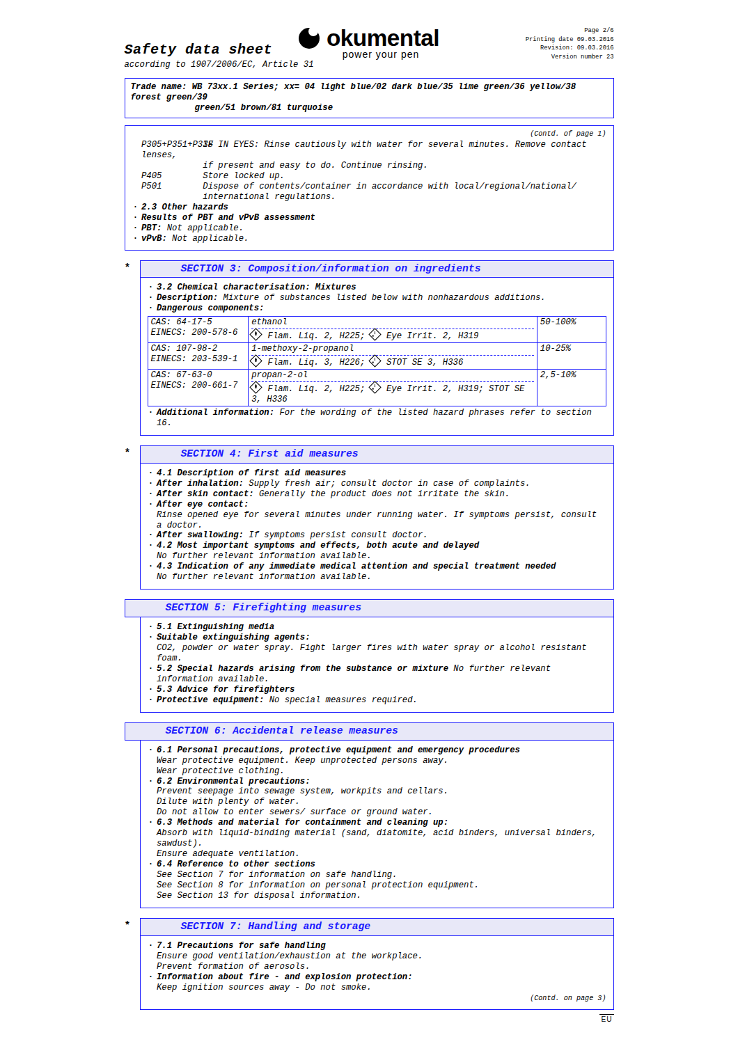Safety data sheet
according to 1907/2006/EC, Article 31
okumental
power your pen
Page 2/6
Printing date 09.03.2016
Revision: 09.03.2016
Version number 23
Trade name: WB 73xx.1 Series; xx= 04 light blue/02 dark blue/35 lime green/36 yellow/38 forest green/39 green/51 brown/81 turquoise
(Contd. of page 1)
P305+P351+P338 IF IN EYES: Rinse cautiously with water for several minutes. Remove contact lenses,
if present and easy to do. Continue rinsing.
P405 Store locked up.
P501 Dispose of contents/container in accordance with local/regional/national/
international regulations.
2.3 Other hazards
Results of PBT and vPvB assessment
PBT: Not applicable.
vPvB: Not applicable.
*
SECTION 3: Composition/information on ingredients
3.2 Chemical characterisation: Mixtures
Description: Mixture of substances listed below with nonhazardous additions.
Dangerous components:
| CAS: 64-17-5 EINECS: 200-578-6 | ethanol Flam. Liq. 2, H225; Eye Irrit. 2, H319 | 50-100% |
| CAS: 107-98-2 EINECS: 203-539-1 | 1-methoxy-2-propanol Flam. Liq. 3, H226; STOT SE 3, H336 | 10-25% |
| CAS: 67-63-0 EINECS: 200-661-7 | propan-2-ol Flam. Liq. 2, H225; Eye Irrit. 2, H319; STOT SE 3, H336 | 2,5-10% |
Additional information: For the wording of the listed hazard phrases refer to section 16.
*
SECTION 4: First aid measures
4.1 Description of first aid measures
After inhalation: Supply fresh air; consult doctor in case of complaints.
After skin contact: Generally the product does not irritate the skin.
After eye contact:
Rinse opened eye for several minutes under running water. If symptoms persist, consult a doctor.
After swallowing: If symptoms persist consult doctor.
4.2 Most important symptoms and effects, both acute and delayed
No further relevant information available.
4.3 Indication of any immediate medical attention and special treatment needed
No further relevant information available.
SECTION 5: Firefighting measures
5.1 Extinguishing media
Suitable extinguishing agents:
CO2, powder or water spray. Fight larger fires with water spray or alcohol resistant foam.
5.2 Special hazards arising from the substance or mixture No further relevant information available.
5.3 Advice for firefighters
Protective equipment: No special measures required.
SECTION 6: Accidental release measures
6.1 Personal precautions, protective equipment and emergency procedures
Wear protective equipment. Keep unprotected persons away.
Wear protective clothing.
6.2 Environmental precautions:
Prevent seepage into sewage system, workpits and cellars.
Dilute with plenty of water.
Do not allow to enter sewers/ surface or ground water.
6.3 Methods and material for containment and cleaning up:
Absorb with liquid-binding material (sand, diatomite, acid binders, universal binders, sawdust).
Ensure adequate ventilation.
6.4 Reference to other sections
See Section 7 for information on safe handling.
See Section 8 for information on personal protection equipment.
See Section 13 for disposal information.
*
SECTION 7: Handling and storage
7.1 Precautions for safe handling
Ensure good ventilation/exhaustion at the workplace.
Prevent formation of aerosols.
Information about fire - and explosion protection:
Keep ignition sources away - Do not smoke.
(Contd. on page 3)
EU